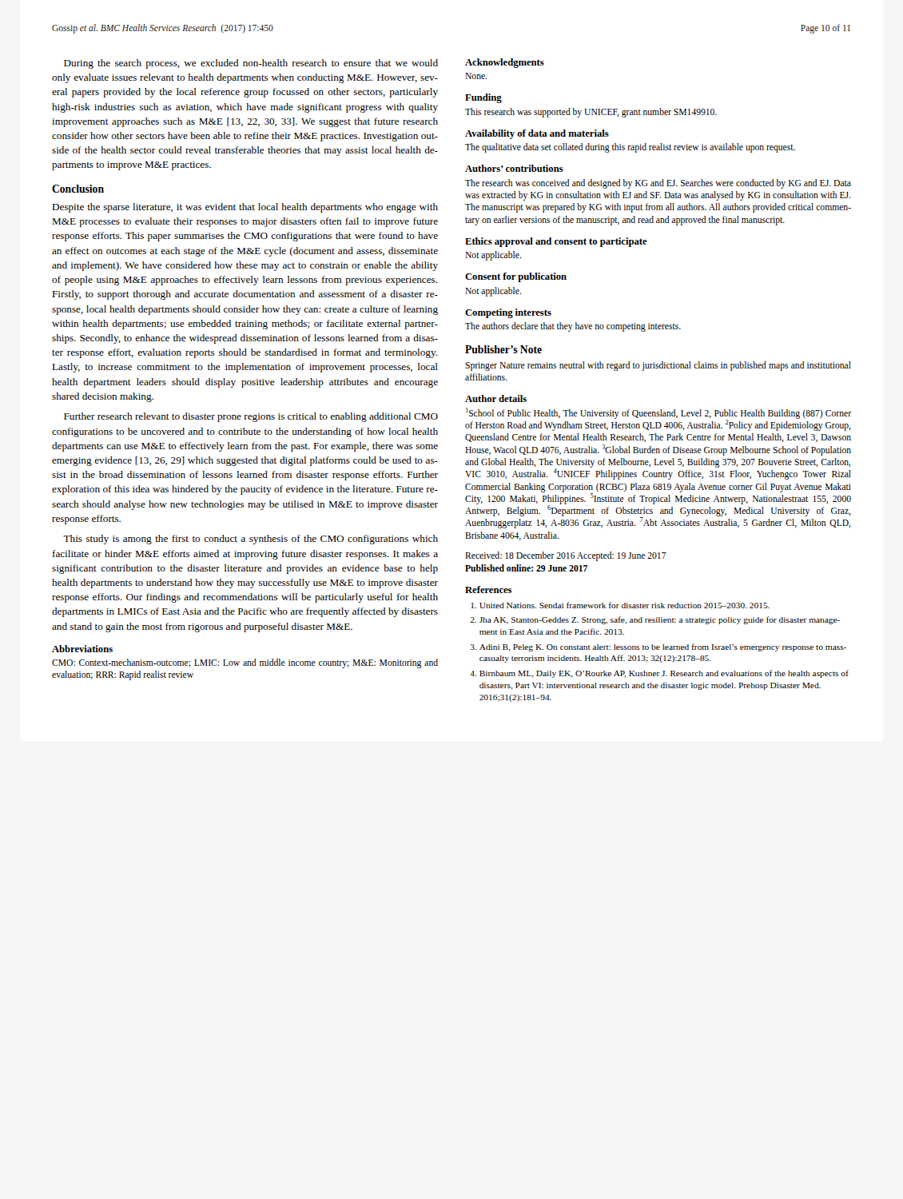Gossip et al. BMC Health Services Research (2017) 17:450 Page 10 of 11
During the search process, we excluded non-health research to ensure that we would only evaluate issues relevant to health departments when conducting M&E. However, several papers provided by the local reference group focussed on other sectors, particularly high-risk industries such as aviation, which have made significant progress with quality improvement approaches such as M&E [13, 22, 30, 33]. We suggest that future research consider how other sectors have been able to refine their M&E practices. Investigation outside of the health sector could reveal transferable theories that may assist local health departments to improve M&E practices.
Conclusion
Despite the sparse literature, it was evident that local health departments who engage with M&E processes to evaluate their responses to major disasters often fail to improve future response efforts. This paper summarises the CMO configurations that were found to have an effect on outcomes at each stage of the M&E cycle (document and assess, disseminate and implement). We have considered how these may act to constrain or enable the ability of people using M&E approaches to effectively learn lessons from previous experiences. Firstly, to support thorough and accurate documentation and assessment of a disaster response, local health departments should consider how they can: create a culture of learning within health departments; use embedded training methods; or facilitate external partnerships. Secondly, to enhance the widespread dissemination of lessons learned from a disaster response effort, evaluation reports should be standardised in format and terminology. Lastly, to increase commitment to the implementation of improvement processes, local health department leaders should display positive leadership attributes and encourage shared decision making.
Further research relevant to disaster prone regions is critical to enabling additional CMO configurations to be uncovered and to contribute to the understanding of how local health departments can use M&E to effectively learn from the past. For example, there was some emerging evidence [13, 26, 29] which suggested that digital platforms could be used to assist in the broad dissemination of lessons learned from disaster response efforts. Further exploration of this idea was hindered by the paucity of evidence in the literature. Future research should analyse how new technologies may be utilised in M&E to improve disaster response efforts.
This study is among the first to conduct a synthesis of the CMO configurations which facilitate or hinder M&E efforts aimed at improving future disaster responses. It makes a significant contribution to the disaster literature and provides an evidence base to help health departments to understand how they may successfully use M&E to improve disaster response efforts. Our findings and recommendations will be particularly useful for health departments in LMICs of East Asia and the Pacific who are frequently affected by disasters and stand to gain the most from rigorous and purposeful disaster M&E.
Abbreviations
CMO: Context-mechanism-outcome; LMIC: Low and middle income country; M&E: Monitoring and evaluation; RRR: Rapid realist review
Acknowledgments
None.
Funding
This research was supported by UNICEF, grant number SM149910.
Availability of data and materials
The qualitative data set collated during this rapid realist review is available upon request.
Authors’ contributions
The research was conceived and designed by KG and EJ. Searches were conducted by KG and EJ. Data was extracted by KG in consultation with EJ and SF. Data was analysed by KG in consultation with EJ. The manuscript was prepared by KG with input from all authors. All authors provided critical commentary on earlier versions of the manuscript, and read and approved the final manuscript.
Ethics approval and consent to participate
Not applicable.
Consent for publication
Not applicable.
Competing interests
The authors declare that they have no competing interests.
Publisher’s Note
Springer Nature remains neutral with regard to jurisdictional claims in published maps and institutional affiliations.
Author details
1School of Public Health, The University of Queensland, Level 2, Public Health Building (887) Corner of Herston Road and Wyndham Street, Herston QLD 4006, Australia. 2Policy and Epidemiology Group, Queensland Centre for Mental Health Research, The Park Centre for Mental Health, Level 3, Dawson House, Wacol QLD 4076, Australia. 3Global Burden of Disease Group Melbourne School of Population and Global Health, The University of Melbourne, Level 5, Building 379, 207 Bouverie Street, Carlton, VIC 3010, Australia. 4UNICEF Philippines Country Office, 31st Floor, Yuchengco Tower Rizal Commercial Banking Corporation (RCBC) Plaza 6819 Ayala Avenue corner Gil Puyat Avenue Makati City, 1200 Makati, Philippines. 5Institute of Tropical Medicine Antwerp, Nationalestraat 155, 2000 Antwerp, Belgium. 6Department of Obstetrics and Gynecology, Medical University of Graz, Auenbruggerplatz 14, A-8036 Graz, Austria. 7Abt Associates Australia, 5 Gardner Cl, Milton QLD, Brisbane 4064, Australia.
Received: 18 December 2016 Accepted: 19 June 2017
Published online: 29 June 2017
References
United Nations. Sendai framework for disaster risk reduction 2015–2030. 2015.
Jha AK, Stanton-Geddes Z. Strong, safe, and resilient: a strategic policy guide for disaster management in East Asia and the Pacific. 2013.
Adini B, Peleg K. On constant alert: lessons to be learned from Israel’s emergency response to mass-casualty terrorism incidents. Health Aff. 2013; 32(12):2178–85.
Birnbaum ML, Daily EK, O’Rourke AP, Kushner J. Research and evaluations of the health aspects of disasters, Part VI: interventional research and the disaster logic model. Prehosp Disaster Med. 2016;31(2):181–94.